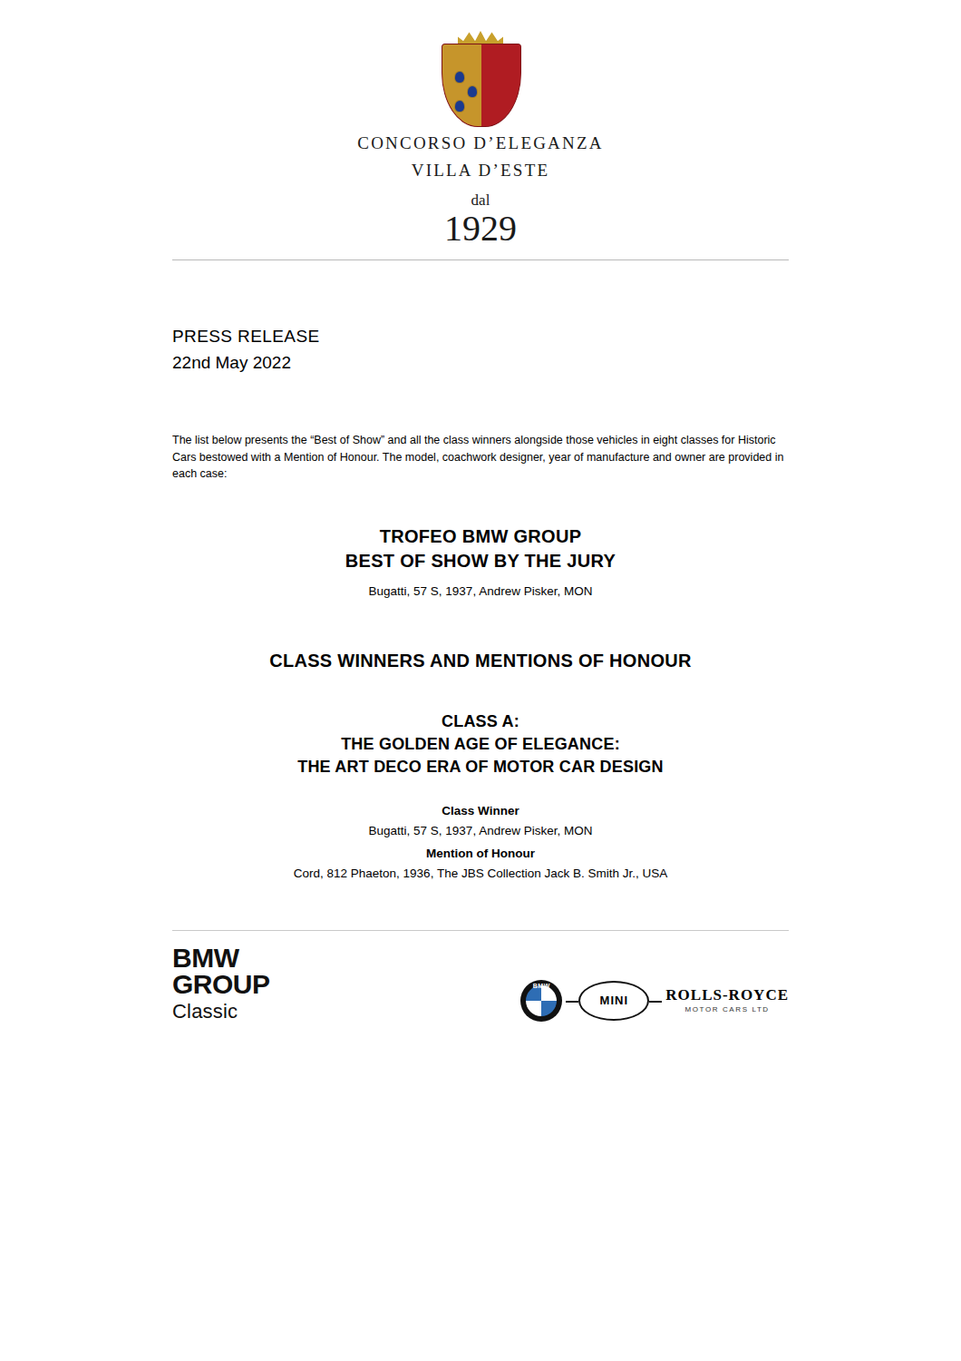CONCORSO D’ELEGANZA
VILLA D’ESTE
dal
1929
PRESS RELEASE
22nd May 2022
The list below presents the “Best of Show” and all the class winners alongside those vehicles in eight classes for Historic Cars bestowed with a Mention of Honour. The model, coachwork designer, year of manufacture and owner are provided in each case:
TROFEO BMW GROUP
BEST OF SHOW BY THE JURY
Bugatti, 57 S, 1937, Andrew Pisker, MON
CLASS WINNERS AND MENTIONS OF HONOUR
CLASS A:
THE GOLDEN AGE OF ELEGANCE:
THE ART DECO ERA OF MOTOR CAR DESIGN
Class Winner
Bugatti, 57 S, 1937, Andrew Pisker, MON
Mention of Honour
Cord, 812 Phaeton, 1936, The JBS Collection Jack B. Smith Jr., USA
BMW
GROUP
Classic
BMW
MINI
ROLLS-ROYCE
MOTOR CARS LTD